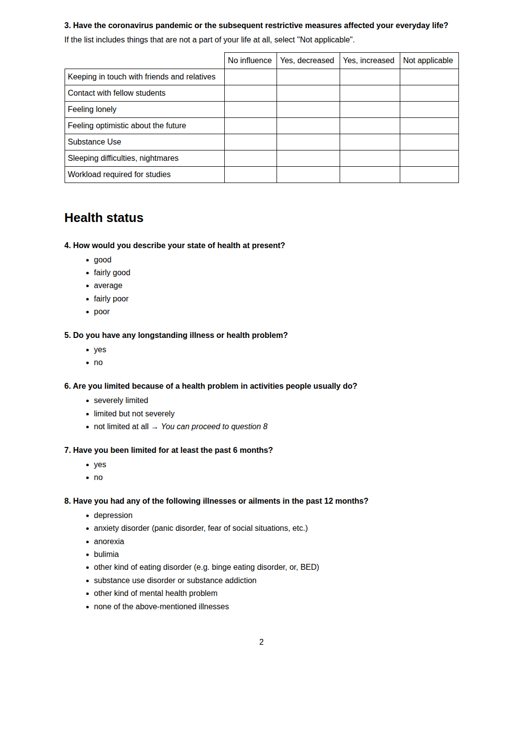3. Have the coronavirus pandemic or the subsequent restrictive measures affected your everyday life?
If the list includes things that are not a part of your life at all, select "Not applicable".
| | No influence | Yes, decreased | Yes, increased | Not applicable |
| --- | --- | --- | --- | --- |
| Keeping in touch with friends and relatives | | | | |
| Contact with fellow students | | | | |
| Feeling lonely | | | | |
| Feeling optimistic about the future | | | | |
| Substance Use | | | | |
| Sleeping difficulties, nightmares | | | | |
| Workload required for studies | | | | |
Health status
4. How would you describe your state of health at present?
good
fairly good
average
fairly poor
poor
5. Do you have any longstanding illness or health problem?
yes
no
6. Are you limited because of a health problem in activities people usually do?
severely limited
limited but not severely
not limited at all → You can proceed to question 8
7. Have you been limited for at least the past 6 months?
yes
no
8. Have you had any of the following illnesses or ailments in the past 12 months?
depression
anxiety disorder (panic disorder, fear of social situations, etc.)
anorexia
bulimia
other kind of eating disorder (e.g. binge eating disorder, or, BED)
substance use disorder or substance addiction
other kind of mental health problem
none of the above-mentioned illnesses
2